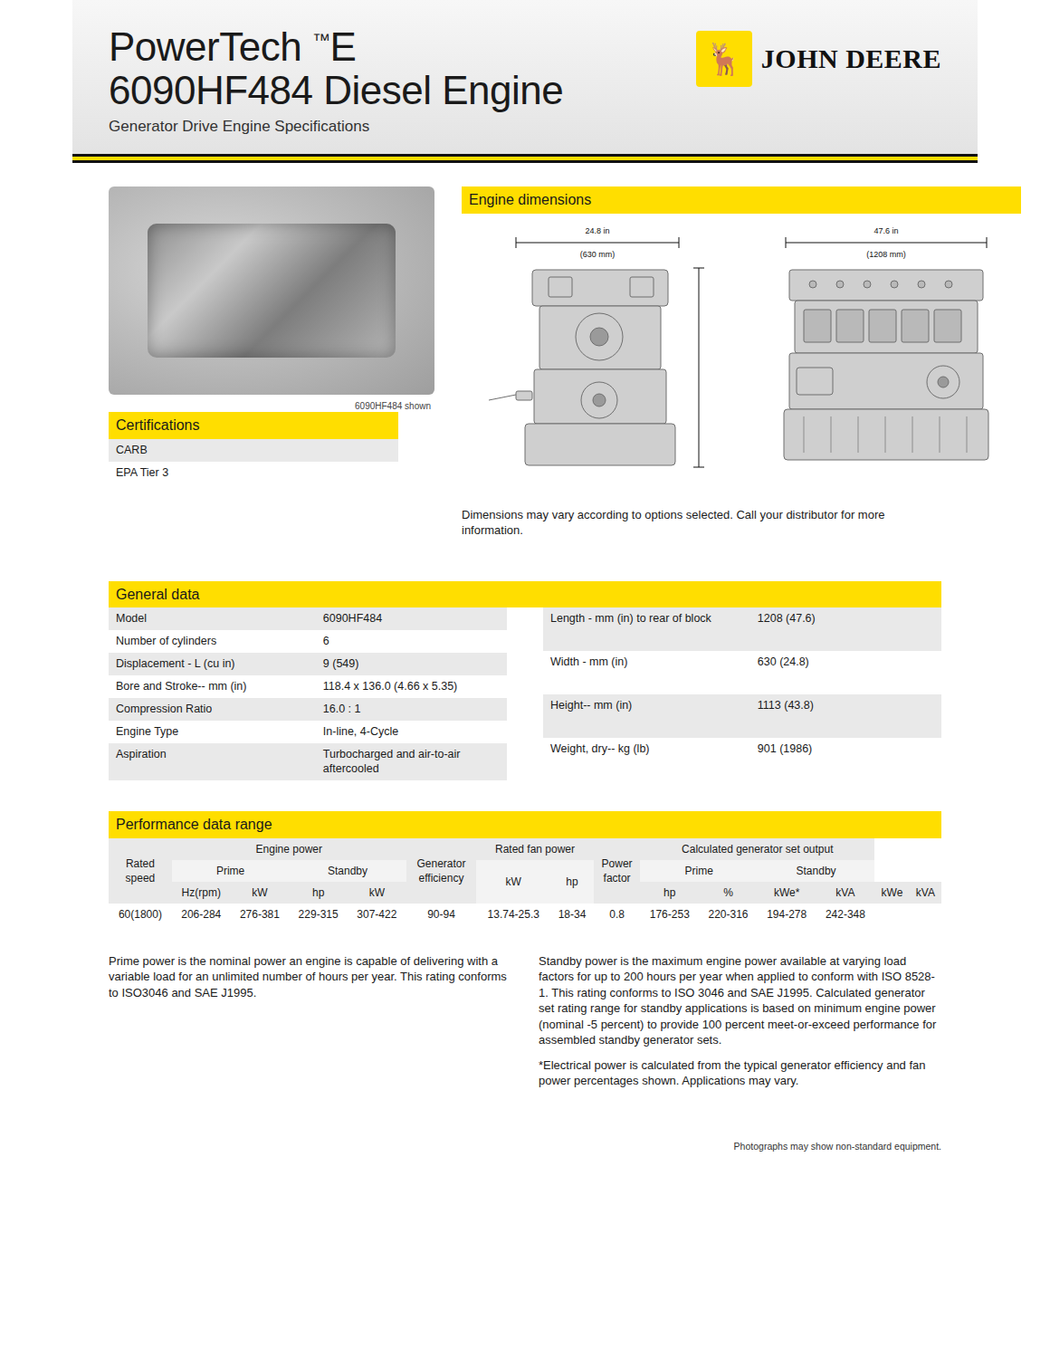PowerTech ™E
6090HF484 Diesel Engine
Generator Drive Engine Specifications
🦌
JOHN DEERE
6090HF484 shown
Certifications
| CARB |
| EPA Tier 3 |
Engine dimensions
24.8 in (630 mm) 43.8 in (1113 mm) 47.6 in (1208 mm)
Dimensions may vary according to options selected. Call your distributor for more information.
General data
| Model | 6090HF484 |
| Number of cylinders | 6 |
| Displacement - L (cu in) | 9 (549) |
| Bore and Stroke-- mm (in) | 118.4 x 136.0 (4.66 x 5.35) |
| Compression Ratio | 16.0 : 1 |
| Engine Type | In-line, 4-Cycle |
| Aspiration | Turbocharged and air-to-air aftercooled |
| Length - mm (in) to rear of block | 1208 (47.6) |
| Width - mm (in) | 630 (24.8) |
| Height-- mm (in) | 1113 (43.8) |
| Weight, dry-- kg (lb) | 901 (1986) |
Performance data range
| Rated speed | Engine power | Generator efficiency | Rated fan power | Power factor | Calculated generator set output |
| --- | --- | --- | --- | --- | --- |
| Prime | Standby | kW | hp | Prime | Standby |
| Hz(rpm) | kW | hp | kW | hp | % | kWe* | kVA | kWe | kVA |
| 60(1800) | 206-284 | 276-381 | 229-315 | 307-422 | 90-94 | 13.74-25.3 | 18-34 | 0.8 | 176-253 | 220-316 | 194-278 | 242-348 |
Prime power is the nominal power an engine is capable of delivering with a variable load for an unlimited number of hours per year. This rating conforms to ISO3046 and SAE J1995.
Standby power is the maximum engine power available at varying load factors for up to 200 hours per year when applied to conform with ISO 8528-1. This rating conforms to ISO 3046 and SAE J1995. Calculated generator set rating range for standby applications is based on minimum engine power (nominal -5 percent) to provide 100 percent meet-or-exceed performance for assembled standby generator sets.
*Electrical power is calculated from the typical generator efficiency and fan power percentages shown. Applications may vary.
Photographs may show non-standard equipment.